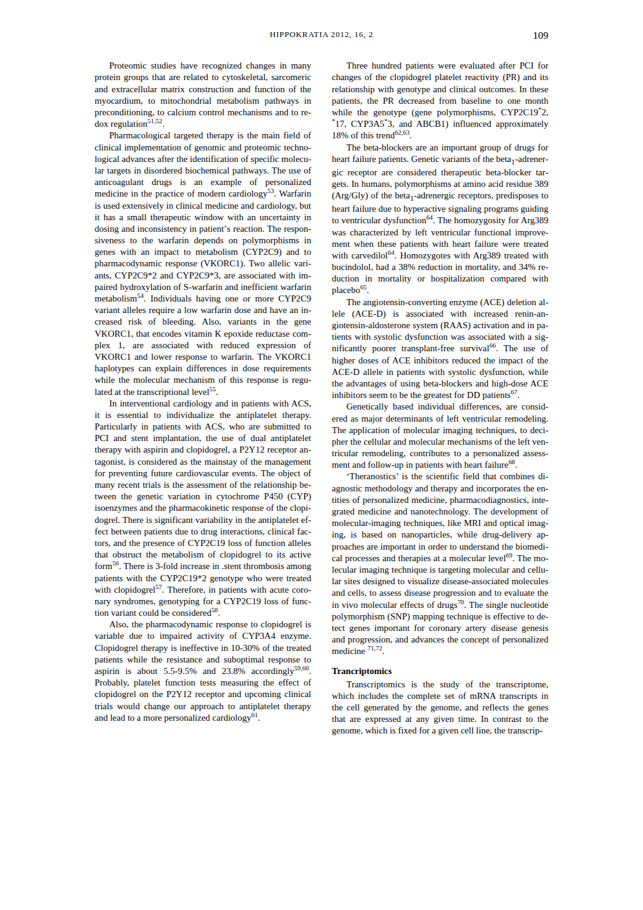Hippokratia 2012, 16, 2 109
Proteomic studies have recognized changes in many protein groups that are related to cytoskeletal, sarcomeric and extracellular matrix construction and function of the myocardium, to mitochondrial metabolism pathways in preconditioning, to calcium control mechanisms and to redox regulation51,52.
Pharmacological targeted therapy is the main field of clinical implementation of genomic and proteomic technological advances after the identification of specific molecular targets in disordered biochemical pathways. The use of anticoagulant drugs is an example of personalized medicine in the practice of modern cardiology53. Warfarin is used extensively in clinical medicine and cardiology, but it has a small therapeutic window with an uncertainty in dosing and inconsistency in patientʼs reaction. The responsiveness to the warfarin depends on polymorphisms in genes with an impact to metabolism (CYP2C9) and to pharmacodynamic response (VKORC1). Two allelic variants, CYP2C9*2 and CYP2C9*3, are associated with impaired hydroxylation of S-warfarin and inefficient warfarin metabolism54. Individuals having one or more CYP2C9 variant alleles require a low warfarin dose and have an increased risk of bleeding. Also, variants in the gene VKORC1, that encodes vitamin K epoxide reductase complex 1, are associated with reduced expression of VKORC1 and lower response to warfarin. The VKORC1 haplotypes can explain differences in dose requirements while the molecular mechanism of this response is regulated at the transcriptional level55.
In interventional cardiology and in patients with ACS, it is essential to individualize the antiplatelet therapy. Particularly in patients with ACS, who are submitted to PCI and stent implantation, the use of dual antiplatelet therapy with aspirin and clopidogrel, a P2Y12 receptor antagonist, is considered as the mainstay of the management for preventing future cardiovascular events. The object of many recent trials is the assessment of the relationship between the genetic variation in cytochrome P450 (CYP) isoenzymes and the pharmacokinetic response of the clopidogrel. There is significant variability in the antiplatelet effect between patients due to drug interactions, clinical factors, and the presence of CYP2C19 loss of function alleles that obstruct the metabolism of clopidogrel to its active form56. There is 3-fold increase in .stent thrombosis among patients with the CYP2C19*2 genotype who were treated with clopidogrel57. Therefore, in patients with acute coronary syndromes, genotyping for a CYP2C19 loss of function variant could be considered58.
Also, the pharmacodynamic response to clopidogrel is variable due to impaired activity of CYP3A4 enzyme. Clopidogrel therapy is ineffective in 10-30% of the treated patients while the resistance and suboptimal response to aspirin is about 5.5-9.5% and 23.8% accordingly59,60. Probably, platelet function tests measuring the effect of clopidogrel on the P2Y12 receptor and upcoming clinical trials would change our approach to antiplatelet therapy and lead to a more personalized cardiology61.
Three hundred patients were evaluated after PCI for changes of the clopidogrel platelet reactivity (PR) and its relationship with genotype and clinical outcomes. In these patients, the PR decreased from baseline to one month while the genotype (gene polymorphisms, CYP2C19*2, *17, CYP3A5*3, and ABCB1) influenced approximately 18% of this trend62,63.
The beta-blockers are an important group of drugs for heart failure patients. Genetic variants of the beta1-adrenergic receptor are considered therapeutic beta-blocker targets. In humans, polymorphisms at amino acid residue 389 (Arg/Gly) of the beta1-adrenergic receptors, predisposes to heart failure due to hyperactive signaling programs guiding to ventricular dysfunction64. The homozygosity for Arg389 was characterized by left ventricular functional improvement when these patients with heart failure were treated with carvedilol64. Homozygotes with Arg389 treated with bucindolol, had a 38% reduction in mortality, and 34% reduction in mortality or hospitalization compared with placebo65.
The angiotensin-converting enzyme (ACE) deletion allele (ACE-D) is associated with increased renin-angiotensin-aldosterone system (RAAS) activation and in patients with systolic dysfunction was associated with a significantly poorer transplant-free survival66. The use of higher doses of ACE inhibitors reduced the impact of the ACE-D allele in patients with systolic dysfunction, while the advantages of using beta-blockers and high-dose ACE inhibitors seem to be the greatest for DD patients67.
Genetically based individual differences, are considered as major determinants of left ventricular remodeling. The application of molecular imaging techniques, to decipher the cellular and molecular mechanisms of the left ventricular remodeling, contributes to a personalized assessment and follow-up in patients with heart failure68.
‘Theranostics’ is the scientific field that combines diagnostic methodology and therapy and incorporates the entities of personalized medicine, pharmacodiagnostics, integrated medicine and nanotechnology. The development of molecular-imaging techniques, like MRI and optical imaging, is based on nanoparticles, while drug-delivery approaches are important in order to understand the biomedical processes and therapies at a molecular level69. The molecular imaging technique is targeting molecular and cellular sites designed to visualize disease-associated molecules and cells, to assess disease progression and to evaluate the in vivo molecular effects of drugs70. The single nucleotide polymorphism (SNP) mapping technique is effective to detect genes important for coronary artery disease genesis and progression, and advances the concept of personalized medicine 71,72.
Trancriptomics
Transcriptomics is the study of the transcriptome, which includes the complete set of mRNA transcripts in the cell generated by the genome, and reflects the genes that are expressed at any given time. In contrast to the genome, which is fixed for a given cell line, the transcrip-